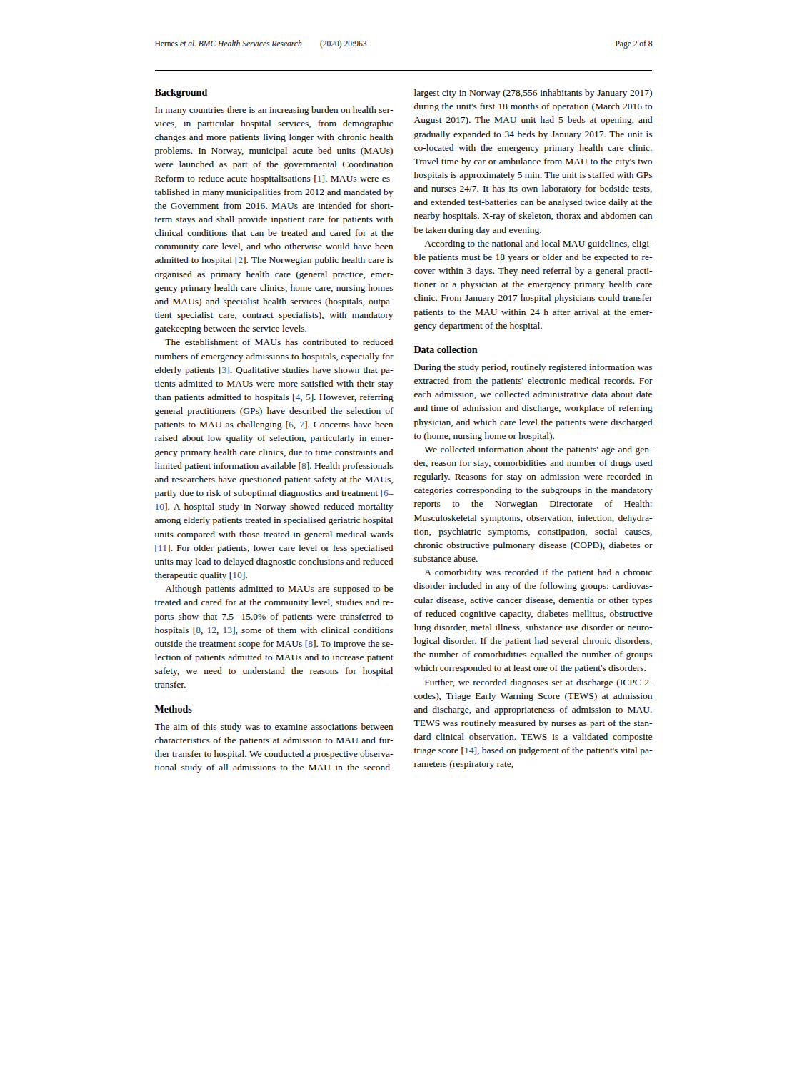Hernes et al. BMC Health Services Research(2020) 20:963
Page 2 of 8
Background
In many countries there is an increasing burden on health services, in particular hospital services, from demographic changes and more patients living longer with chronic health problems. In Norway, municipal acute bed units (MAUs) were launched as part of the governmental Coordination Reform to reduce acute hospitalisations [1]. MAUs were established in many municipalities from 2012 and mandated by the Government from 2016. MAUs are intended for short-term stays and shall provide inpatient care for patients with clinical conditions that can be treated and cared for at the community care level, and who otherwise would have been admitted to hospital [2]. The Norwegian public health care is organised as primary health care (general practice, emergency primary health care clinics, home care, nursing homes and MAUs) and specialist health services (hospitals, outpatient specialist care, contract specialists), with mandatory gatekeeping between the service levels.
The establishment of MAUs has contributed to reduced numbers of emergency admissions to hospitals, especially for elderly patients [3]. Qualitative studies have shown that patients admitted to MAUs were more satisfied with their stay than patients admitted to hospitals [4, 5]. However, referring general practitioners (GPs) have described the selection of patients to MAU as challenging [6, 7]. Concerns have been raised about low quality of selection, particularly in emergency primary health care clinics, due to time constraints and limited patient information available [8]. Health professionals and researchers have questioned patient safety at the MAUs, partly due to risk of suboptimal diagnostics and treatment [6–10]. A hospital study in Norway showed reduced mortality among elderly patients treated in specialised geriatric hospital units compared with those treated in general medical wards [11]. For older patients, lower care level or less specialised units may lead to delayed diagnostic conclusions and reduced therapeutic quality [10].
Although patients admitted to MAUs are supposed to be treated and cared for at the community level, studies and reports show that 7.5 -15.0% of patients were transferred to hospitals [8, 12, 13], some of them with clinical conditions outside the treatment scope for MAUs [8]. To improve the selection of patients admitted to MAUs and to increase patient safety, we need to understand the reasons for hospital transfer.
Methods
The aim of this study was to examine associations between characteristics of the patients at admission to MAU and further transfer to hospital. We conducted a prospective observational study of all admissions to the MAU in the second-largest city in Norway (278,556 inhabitants by January 2017) during the unit's first 18 months of operation (March 2016 to August 2017). The MAU unit had 5 beds at opening, and gradually expanded to 34 beds by January 2017. The unit is co-located with the emergency primary health care clinic. Travel time by car or ambulance from MAU to the city's two hospitals is approximately 5 min. The unit is staffed with GPs and nurses 24/7. It has its own laboratory for bedside tests, and extended test-batteries can be analysed twice daily at the nearby hospitals. X-ray of skeleton, thorax and abdomen can be taken during day and evening.
According to the national and local MAU guidelines, eligible patients must be 18 years or older and be expected to recover within 3 days. They need referral by a general practitioner or a physician at the emergency primary health care clinic. From January 2017 hospital physicians could transfer patients to the MAU within 24 h after arrival at the emergency department of the hospital.
Data collection
During the study period, routinely registered information was extracted from the patients' electronic medical records. For each admission, we collected administrative data about date and time of admission and discharge, workplace of referring physician, and which care level the patients were discharged to (home, nursing home or hospital).
We collected information about the patients' age and gender, reason for stay, comorbidities and number of drugs used regularly. Reasons for stay on admission were recorded in categories corresponding to the subgroups in the mandatory reports to the Norwegian Directorate of Health: Musculoskeletal symptoms, observation, infection, dehydration, psychiatric symptoms, constipation, social causes, chronic obstructive pulmonary disease (COPD), diabetes or substance abuse.
A comorbidity was recorded if the patient had a chronic disorder included in any of the following groups: cardiovascular disease, active cancer disease, dementia or other types of reduced cognitive capacity, diabetes mellitus, obstructive lung disorder, metal illness, substance use disorder or neurological disorder. If the patient had several chronic disorders, the number of comorbidities equalled the number of groups which corresponded to at least one of the patient's disorders.
Further, we recorded diagnoses set at discharge (ICPC-2-codes), Triage Early Warning Score (TEWS) at admission and discharge, and appropriateness of admission to MAU. TEWS was routinely measured by nurses as part of the standard clinical observation. TEWS is a validated composite triage score [14], based on judgement of the patient's vital parameters (respiratory rate,